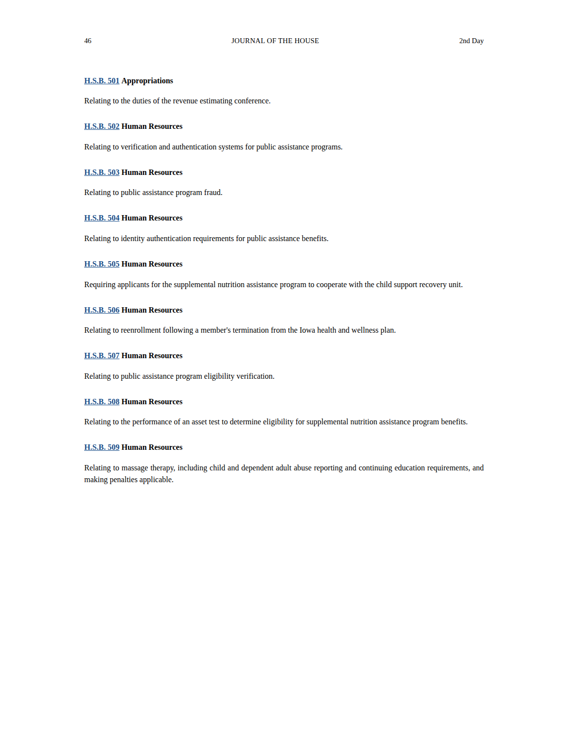46 JOURNAL OF THE HOUSE 2nd Day
H.S.B. 501 Appropriations
Relating to the duties of the revenue estimating conference.
H.S.B. 502 Human Resources
Relating to verification and authentication systems for public assistance programs.
H.S.B. 503 Human Resources
Relating to public assistance program fraud.
H.S.B. 504 Human Resources
Relating to identity authentication requirements for public assistance benefits.
H.S.B. 505 Human Resources
Requiring applicants for the supplemental nutrition assistance program to cooperate with the child support recovery unit.
H.S.B. 506 Human Resources
Relating to reenrollment following a member's termination from the Iowa health and wellness plan.
H.S.B. 507 Human Resources
Relating to public assistance program eligibility verification.
H.S.B. 508 Human Resources
Relating to the performance of an asset test to determine eligibility for supplemental nutrition assistance program benefits.
H.S.B. 509 Human Resources
Relating to massage therapy, including child and dependent adult abuse reporting and continuing education requirements, and making penalties applicable.